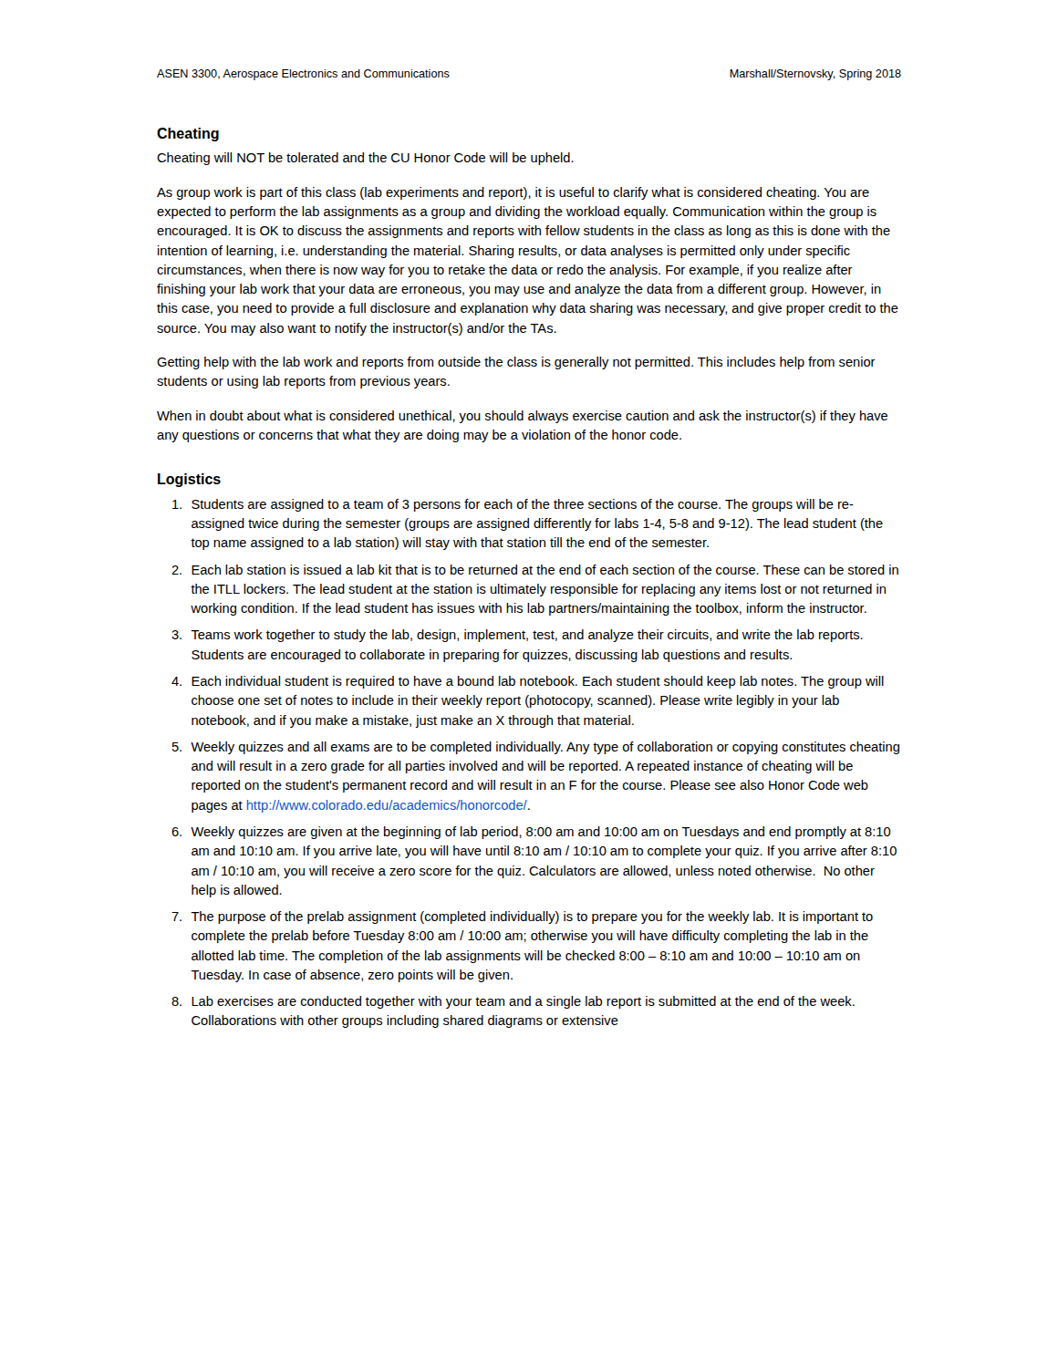ASEN 3300, Aerospace Electronics and Communications Marshall/Sternovsky, Spring 2018
Cheating
Cheating will NOT be tolerated and the CU Honor Code will be upheld.
As group work is part of this class (lab experiments and report), it is useful to clarify what is considered cheating. You are expected to perform the lab assignments as a group and dividing the workload equally. Communication within the group is encouraged. It is OK to discuss the assignments and reports with fellow students in the class as long as this is done with the intention of learning, i.e. understanding the material. Sharing results, or data analyses is permitted only under specific circumstances, when there is now way for you to retake the data or redo the analysis. For example, if you realize after finishing your lab work that your data are erroneous, you may use and analyze the data from a different group. However, in this case, you need to provide a full disclosure and explanation why data sharing was necessary, and give proper credit to the source. You may also want to notify the instructor(s) and/or the TAs.
Getting help with the lab work and reports from outside the class is generally not permitted. This includes help from senior students or using lab reports from previous years.
When in doubt about what is considered unethical, you should always exercise caution and ask the instructor(s) if they have any questions or concerns that what they are doing may be a violation of the honor code.
Logistics
Students are assigned to a team of 3 persons for each of the three sections of the course. The groups will be re-assigned twice during the semester (groups are assigned differently for labs 1-4, 5-8 and 9-12). The lead student (the top name assigned to a lab station) will stay with that station till the end of the semester.
Each lab station is issued a lab kit that is to be returned at the end of each section of the course. These can be stored in the ITLL lockers. The lead student at the station is ultimately responsible for replacing any items lost or not returned in working condition. If the lead student has issues with his lab partners/maintaining the toolbox, inform the instructor.
Teams work together to study the lab, design, implement, test, and analyze their circuits, and write the lab reports. Students are encouraged to collaborate in preparing for quizzes, discussing lab questions and results.
Each individual student is required to have a bound lab notebook. Each student should keep lab notes. The group will choose one set of notes to include in their weekly report (photocopy, scanned). Please write legibly in your lab notebook, and if you make a mistake, just make an X through that material.
Weekly quizzes and all exams are to be completed individually. Any type of collaboration or copying constitutes cheating and will result in a zero grade for all parties involved and will be reported. A repeated instance of cheating will be reported on the student's permanent record and will result in an F for the course. Please see also Honor Code web pages at http://www.colorado.edu/academics/honorcode/.
Weekly quizzes are given at the beginning of lab period, 8:00 am and 10:00 am on Tuesdays and end promptly at 8:10 am and 10:10 am. If you arrive late, you will have until 8:10 am / 10:10 am to complete your quiz. If you arrive after 8:10 am / 10:10 am, you will receive a zero score for the quiz. Calculators are allowed, unless noted otherwise. No other help is allowed.
The purpose of the prelab assignment (completed individually) is to prepare you for the weekly lab. It is important to complete the prelab before Tuesday 8:00 am / 10:00 am; otherwise you will have difficulty completing the lab in the allotted lab time. The completion of the lab assignments will be checked 8:00 – 8:10 am and 10:00 – 10:10 am on Tuesday. In case of absence, zero points will be given.
Lab exercises are conducted together with your team and a single lab report is submitted at the end of the week. Collaborations with other groups including shared diagrams or extensive